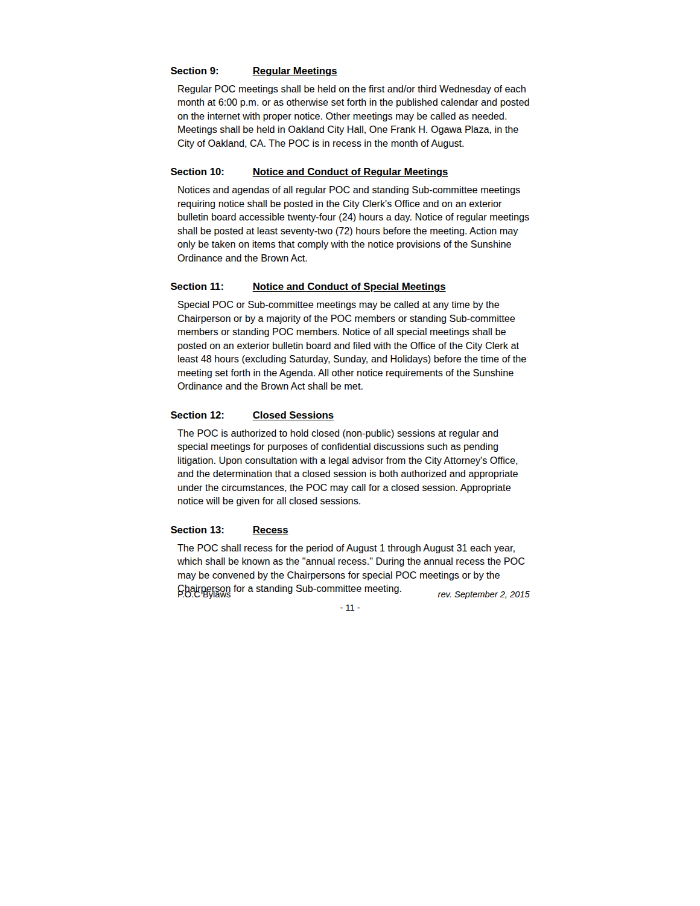Section 9: Regular Meetings
Regular POC meetings shall be held on the first and/or third Wednesday of each month at 6:00 p.m. or as otherwise set forth in the published calendar and posted on the internet with proper notice. Other meetings may be called as needed. Meetings shall be held in Oakland City Hall, One Frank H. Ogawa Plaza, in the City of Oakland, CA. The POC is in recess in the month of August.
Section 10: Notice and Conduct of Regular Meetings
Notices and agendas of all regular POC and standing Sub-committee meetings requiring notice shall be posted in the City Clerk's Office and on an exterior bulletin board accessible twenty-four (24) hours a day. Notice of regular meetings shall be posted at least seventy-two (72) hours before the meeting. Action may only be taken on items that comply with the notice provisions of the Sunshine Ordinance and the Brown Act.
Section 11: Notice and Conduct of Special Meetings
Special POC or Sub-committee meetings may be called at any time by the Chairperson or by a majority of the POC members or standing Sub-committee members or standing POC members. Notice of all special meetings shall be posted on an exterior bulletin board and filed with the Office of the City Clerk at least 48 hours (excluding Saturday, Sunday, and Holidays) before the time of the meeting set forth in the Agenda. All other notice requirements of the Sunshine Ordinance and the Brown Act shall be met.
Section 12: Closed Sessions
The POC is authorized to hold closed (non-public) sessions at regular and special meetings for purposes of confidential discussions such as pending litigation. Upon consultation with a legal advisor from the City Attorney's Office, and the determination that a closed session is both authorized and appropriate under the circumstances, the POC may call for a closed session. Appropriate notice will be given for all closed sessions.
Section 13: Recess
The POC shall recess for the period of August 1 through August 31 each year, which shall be known as the "annual recess." During the annual recess the POC may be convened by the Chairpersons for special POC meetings or by the Chairperson for a standing Sub-committee meeting.
P.O.C Bylaws rev. September 2, 2015
- 11 -